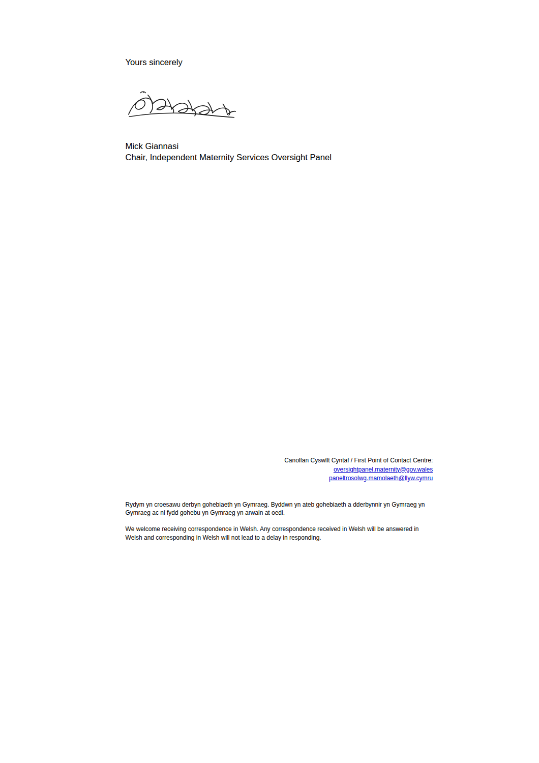Yours sincerely
Mick Giannasi
Chair, Independent Maternity Services Oversight Panel
Canolfan Cyswllt Cyntaf / First Point of Contact Centre:
oversightpanel.maternity@gov.wales
paneltrosolwg.mamolaeth@llyw.cymru
Rydym yn croesawu derbyn gohebiaeth yn Gymraeg. Byddwn yn ateb gohebiaeth a dderbynnir yn Gymraeg yn Gymraeg ac ni fydd gohebu yn Gymraeg yn arwain at oedi.
We welcome receiving correspondence in Welsh. Any correspondence received in Welsh will be answered in Welsh and corresponding in Welsh will not lead to a delay in responding.